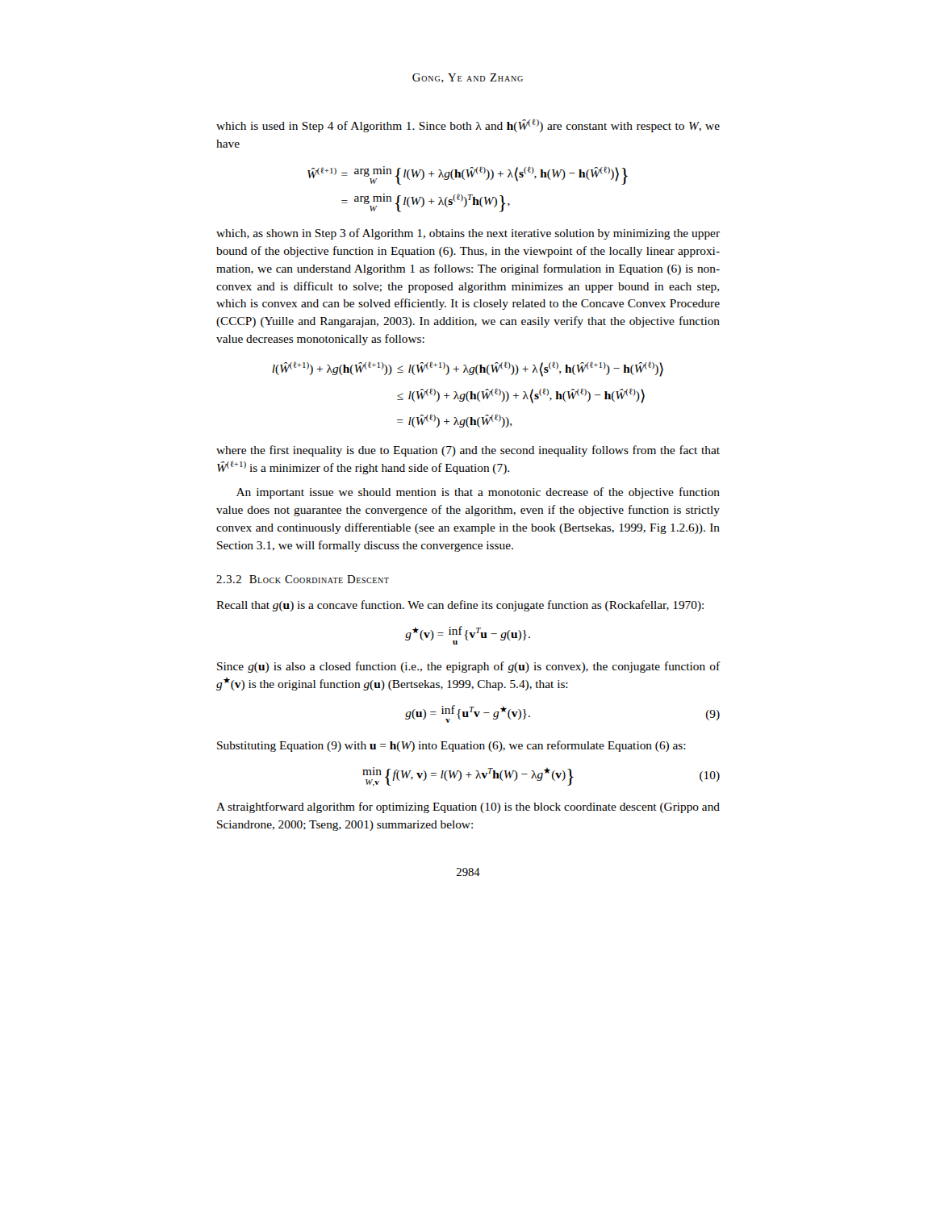Gong, Ye and Zhang
which is used in Step 4 of Algorithm 1. Since both λ and h(Ŵ(ℓ)) are constant with respect to W, we have
Ŵ(ℓ+1) = arg min W{l(W) + λg(h(Ŵ(ℓ))) + λ⟨s(ℓ), h(W) − h(Ŵ(ℓ))⟩}
= arg min W{l(W) + λ(s(ℓ))Th(W)},
which, as shown in Step 3 of Algorithm 1, obtains the next iterative solution by minimizing the upper bound of the objective function in Equation (6). Thus, in the viewpoint of the locally linear approximation, we can understand Algorithm 1 as follows: The original formulation in Equation (6) is non-convex and is difficult to solve; the proposed algorithm minimizes an upper bound in each step, which is convex and can be solved efficiently. It is closely related to the Concave Convex Procedure (CCCP) (Yuille and Rangarajan, 2003). In addition, we can easily verify that the objective function value decreases monotonically as follows:
l(Ŵ(ℓ+1)) + λg(h(Ŵ(ℓ+1))) ≤ l(Ŵ(ℓ+1)) + λg(h(Ŵ(ℓ))) + λ⟨s(ℓ), h(Ŵ(ℓ+1)) − h(Ŵ(ℓ))⟩
≤ l(Ŵ(ℓ)) + λg(h(Ŵ(ℓ))) + λ⟨s(ℓ), h(Ŵ(ℓ)) − h(Ŵ(ℓ))⟩
= l(Ŵ(ℓ)) + λg(h(Ŵ(ℓ))),
where the first inequality is due to Equation (7) and the second inequality follows from the fact that Ŵ(ℓ+1) is a minimizer of the right hand side of Equation (7).
An important issue we should mention is that a monotonic decrease of the objective function value does not guarantee the convergence of the algorithm, even if the objective function is strictly convex and continuously differentiable (see an example in the book (Bertsekas, 1999, Fig 1.2.6)). In Section 3.1, we will formally discuss the convergence issue.
2.3.2 Block Coordinate Descent
Recall that g(u) is a concave function. We can define its conjugate function as (Rockafellar, 1970):
g★(v) = inf u{vTu − g(u)}.
Since g(u) is also a closed function (i.e., the epigraph of g(u) is convex), the conjugate function of g★(v) is the original function g(u) (Bertsekas, 1999, Chap. 5.4), that is:
g(u) = inf v{uTv − g★(v)}. (9)
Substituting Equation (9) with u = h(W) into Equation (6), we can reformulate Equation (6) as:
min W,v{f(W, v) = l(W) + λvTh(W) − λg★(v)} (10)
A straightforward algorithm for optimizing Equation (10) is the block coordinate descent (Grippo and Sciandrone, 2000; Tseng, 2001) summarized below:
2984